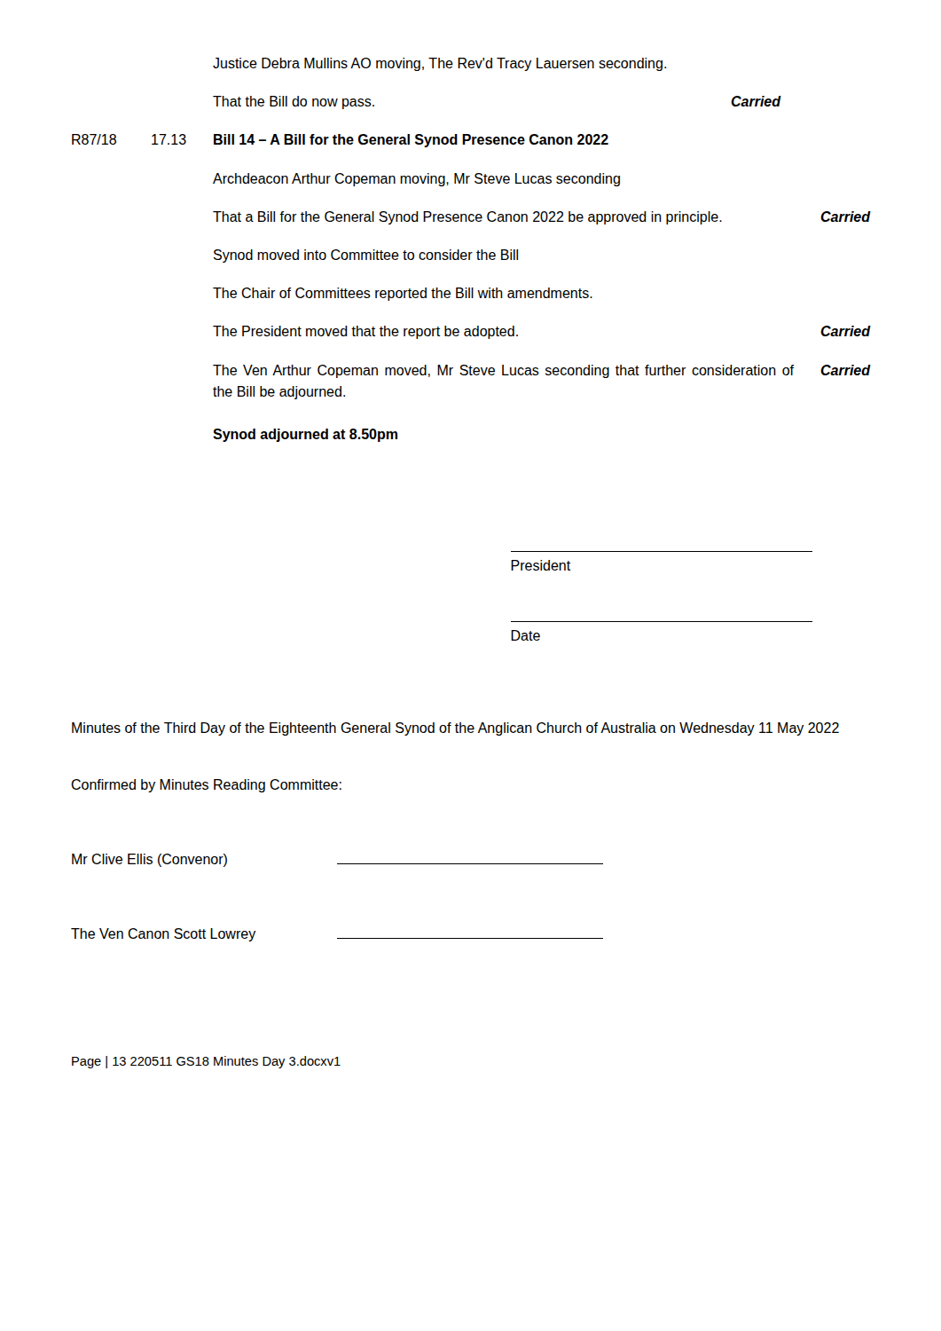Justice Debra Mullins AO moving, The Rev'd Tracy Lauersen seconding.
That the Bill do now pass.
Carried
R87/18
17.13
Bill 14 – A Bill for the General Synod Presence Canon 2022
Archdeacon Arthur Copeman moving, Mr Steve Lucas seconding
That a Bill for the General Synod Presence Canon 2022 be approved in principle.
Carried
Synod moved into Committee to consider the Bill
The Chair of Committees reported the Bill with amendments.
The President moved that the report be adopted.
Carried
The Ven Arthur Copeman moved, Mr Steve Lucas seconding that further consideration of the Bill be adjourned.
Carried
Synod adjourned at 8.50pm
President
Date
Minutes of the Third Day of the Eighteenth General Synod of the Anglican Church of Australia on Wednesday 11 May 2022
Confirmed by Minutes Reading Committee:
Mr Clive Ellis (Convenor)
The Ven Canon Scott Lowrey
Page | 13 220511 GS18 Minutes Day 3.docxv1